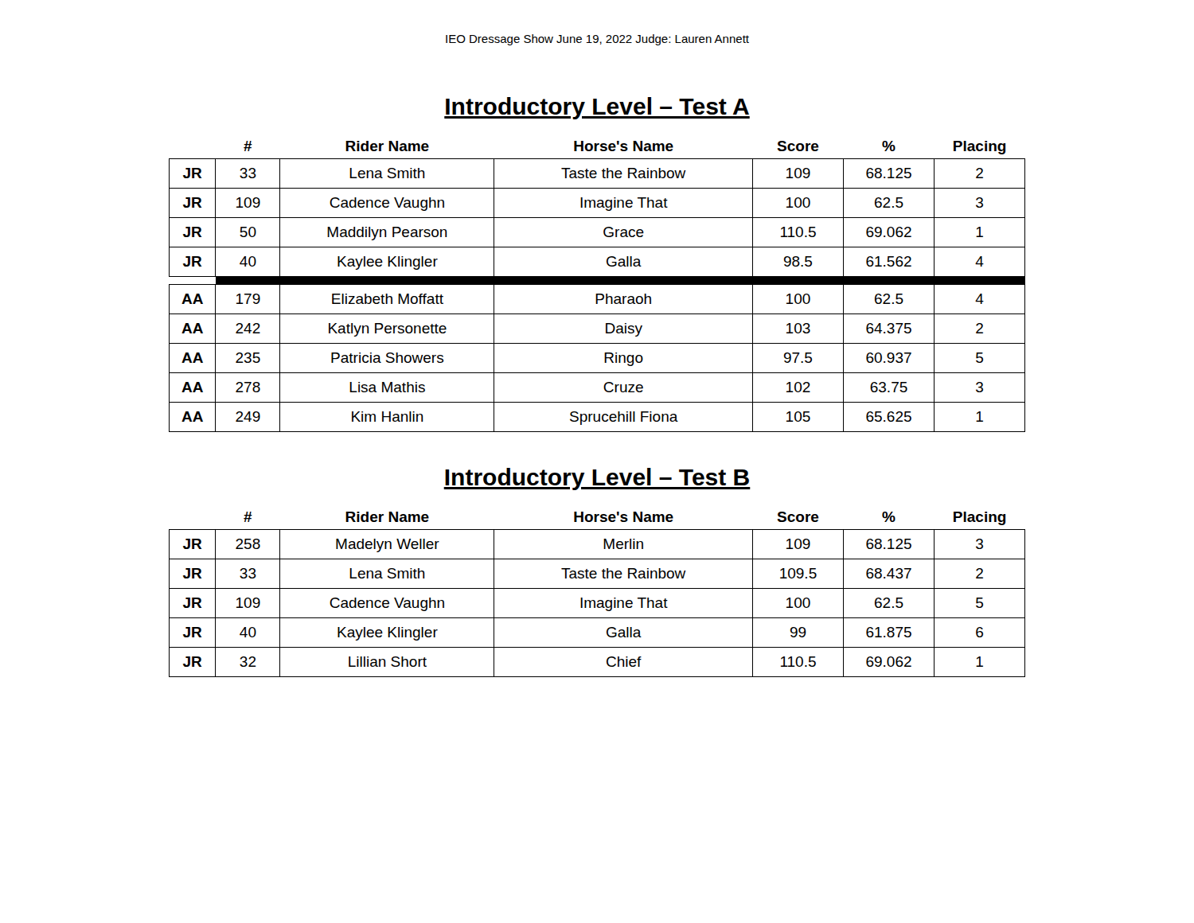IEO Dressage Show June 19, 2022 Judge: Lauren Annett
Introductory Level – Test A
| | # | Rider Name | Horse's Name | Score | % | Placing |
| --- | --- | --- | --- | --- | --- | --- |
| JR | 33 | Lena Smith | Taste the Rainbow | 109 | 68.125 | 2 |
| JR | 109 | Cadence Vaughn | Imagine That | 100 | 62.5 | 3 |
| JR | 50 | Maddilyn Pearson | Grace | 110.5 | 69.062 | 1 |
| JR | 40 | Kaylee Klingler | Galla | 98.5 | 61.562 | 4 |
| AA | 179 | Elizabeth Moffatt | Pharaoh | 100 | 62.5 | 4 |
| AA | 242 | Katlyn Personette | Daisy | 103 | 64.375 | 2 |
| AA | 235 | Patricia Showers | Ringo | 97.5 | 60.937 | 5 |
| AA | 278 | Lisa Mathis | Cruze | 102 | 63.75 | 3 |
| AA | 249 | Kim Hanlin | Sprucehill Fiona | 105 | 65.625 | 1 |
Introductory Level – Test B
| | # | Rider Name | Horse's Name | Score | % | Placing |
| --- | --- | --- | --- | --- | --- | --- |
| JR | 258 | Madelyn Weller | Merlin | 109 | 68.125 | 3 |
| JR | 33 | Lena Smith | Taste the Rainbow | 109.5 | 68.437 | 2 |
| JR | 109 | Cadence Vaughn | Imagine That | 100 | 62.5 | 5 |
| JR | 40 | Kaylee Klingler | Galla | 99 | 61.875 | 6 |
| JR | 32 | Lillian Short | Chief | 110.5 | 69.062 | 1 |